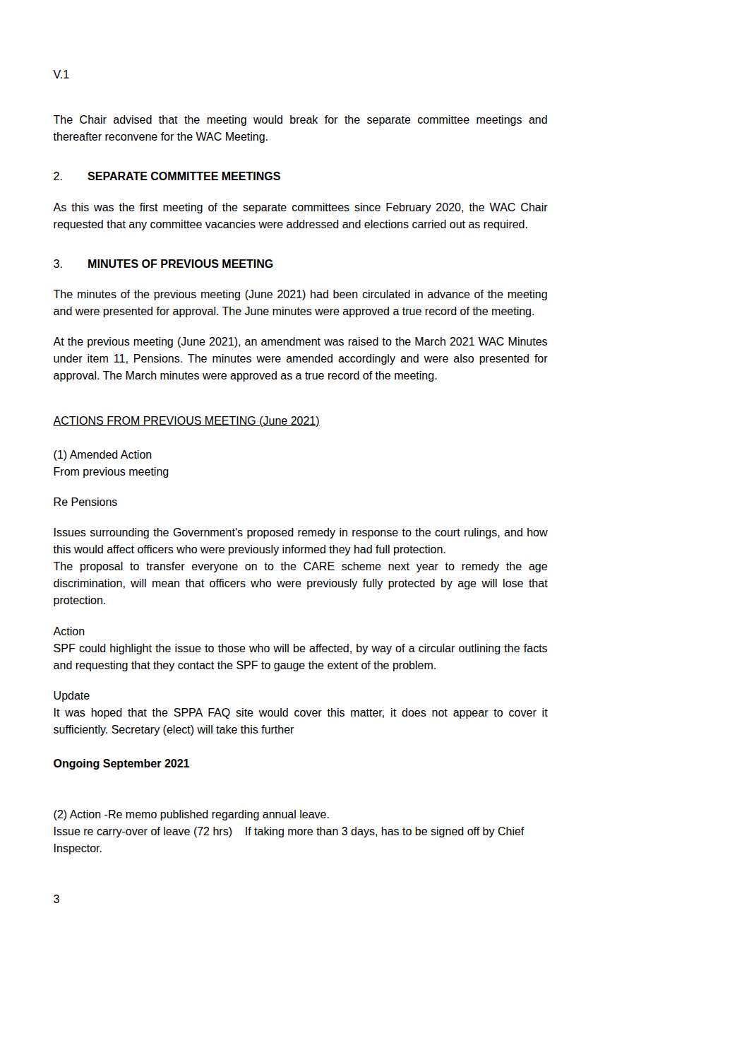V.1
The Chair advised that the meeting would break for the separate committee meetings and thereafter reconvene for the WAC Meeting.
2. Separate Committee Meetings
As this was the first meeting of the separate committees since February 2020, the WAC Chair requested that any committee vacancies were addressed and elections carried out as required.
3. Minutes of Previous Meeting
The minutes of the previous meeting (June 2021) had been circulated in advance of the meeting and were presented for approval. The June minutes were approved a true record of the meeting.
At the previous meeting (June 2021), an amendment was raised to the March 2021 WAC Minutes under item 11, Pensions. The minutes were amended accordingly and were also presented for approval. The March minutes were approved as a true record of the meeting.
ACTIONS FROM PREVIOUS MEETING (June 2021)
(1) Amended Action
From previous meeting
Re Pensions
Issues surrounding the Government's proposed remedy in response to the court rulings, and how this would affect officers who were previously informed they had full protection.
The proposal to transfer everyone on to the CARE scheme next year to remedy the age discrimination, will mean that officers who were previously fully protected by age will lose that protection.
Action
SPF could highlight the issue to those who will be affected, by way of a circular outlining the facts and requesting that they contact the SPF to gauge the extent of the problem.
Update
It was hoped that the SPPA FAQ site would cover this matter, it does not appear to cover it sufficiently. Secretary (elect) will take this further
Ongoing September 2021
(2) Action -Re memo published regarding annual leave.
Issue re carry-over of leave (72 hrs) If taking more than 3 days, has to be signed off by Chief Inspector.
3